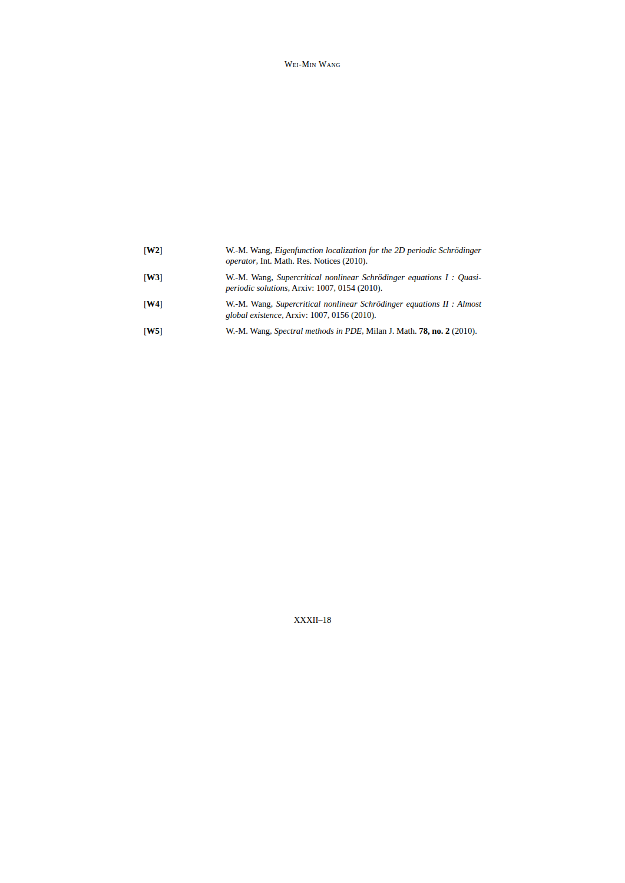Wei-Min Wang
[W2]
W.-M. Wang, Eigenfunction localization for the 2D periodic Schrödinger operator, Int. Math. Res. Notices (2010).
[W3]
W.-M. Wang, Supercritical nonlinear Schrödinger equations I : Quasi-periodic solutions, Arxiv: 1007, 0154 (2010).
[W4]
W.-M. Wang, Supercritical nonlinear Schrödinger equations II : Almost global existence, Arxiv: 1007, 0156 (2010).
[W5]
W.-M. Wang, Spectral methods in PDE, Milan J. Math. 78, no. 2 (2010).
XXXII–18